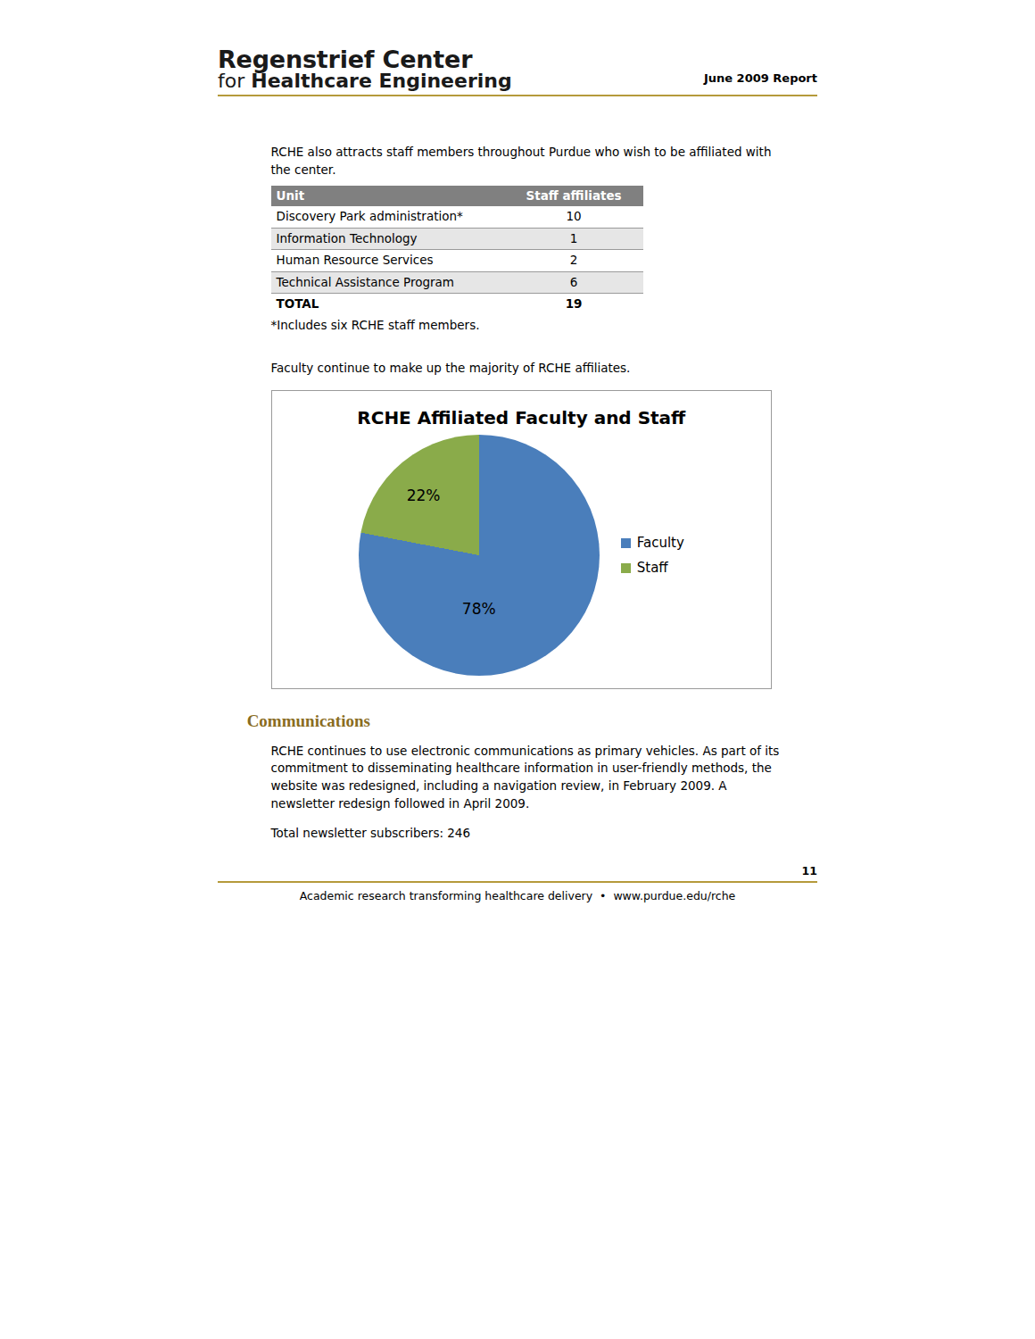Regenstrief Center
for Healthcare Engineering
June 2009 Report
RCHE also attracts staff members throughout Purdue who wish to be affiliated with the center.
| Unit | Staff affiliates |
| --- | --- |
| Discovery Park administration* | 10 |
| Information Technology | 1 |
| Human Resource Services | 2 |
| Technical Assistance Program | 6 |
| TOTAL | 19 |
*Includes six RCHE staff members.
Faculty continue to make up the majority of RCHE affiliates.
RCHE Affiliated Faculty and Staff
78%
22%
Faculty
Staff
Communications
RCHE continues to use electronic communications as primary vehicles. As part of its commitment to disseminating healthcare information in user-friendly methods, the website was redesigned, including a navigation review, in February 2009. A newsletter redesign followed in April 2009.
Total newsletter subscribers: 246
11
Academic research transforming healthcare delivery • www.purdue.edu/rche